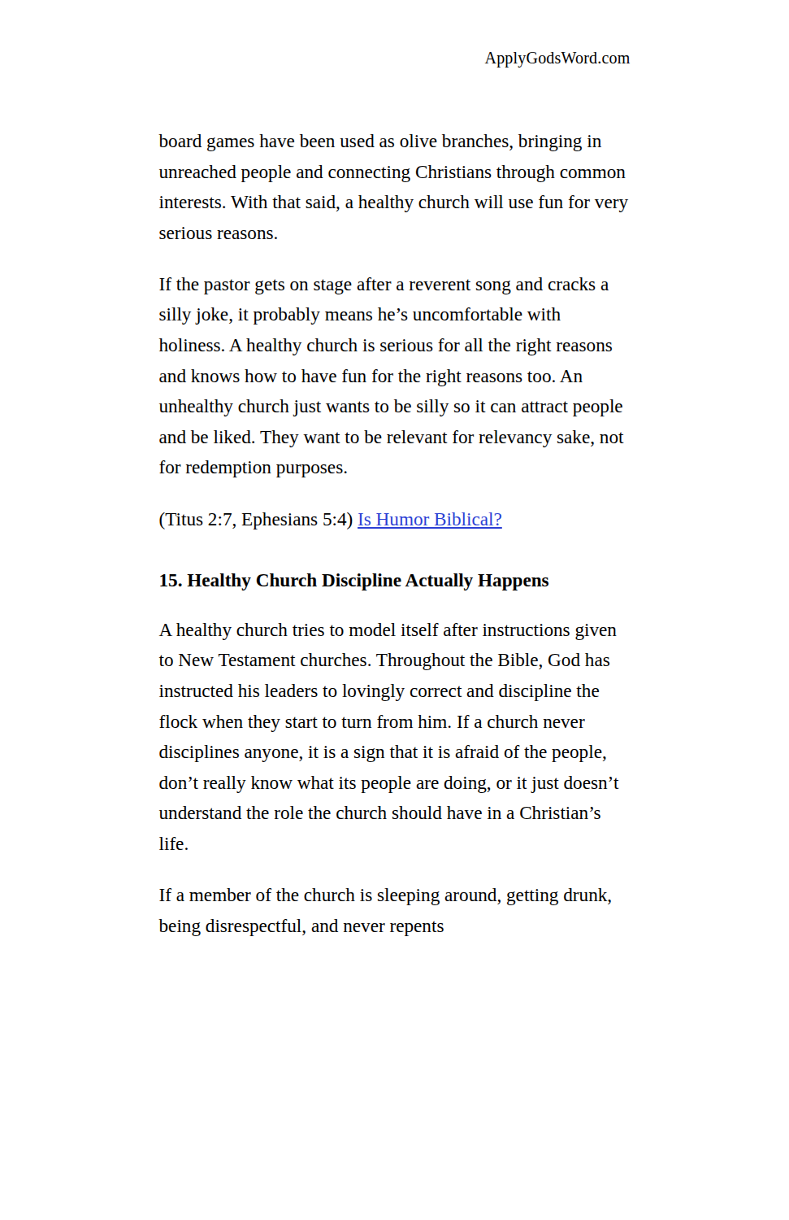ApplyGodsWord.com
board games have been used as olive branches, bringing in unreached people and connecting Christians through common interests. With that said, a healthy church will use fun for very serious reasons.
If the pastor gets on stage after a reverent song and cracks a silly joke, it probably means he’s uncomfortable with holiness. A healthy church is serious for all the right reasons and knows how to have fun for the right reasons too. An unhealthy church just wants to be silly so it can attract people and be liked. They want to be relevant for relevancy sake, not for redemption purposes.
(Titus 2:7, Ephesians 5:4) Is Humor Biblical?
15. Healthy Church Discipline Actually Happens
A healthy church tries to model itself after instructions given to New Testament churches. Throughout the Bible, God has instructed his leaders to lovingly correct and discipline the flock when they start to turn from him. If a church never disciplines anyone, it is a sign that it is afraid of the people, don’t really know what its people are doing, or it just doesn’t understand the role the church should have in a Christian’s life.
If a member of the church is sleeping around, getting drunk, being disrespectful, and never repents